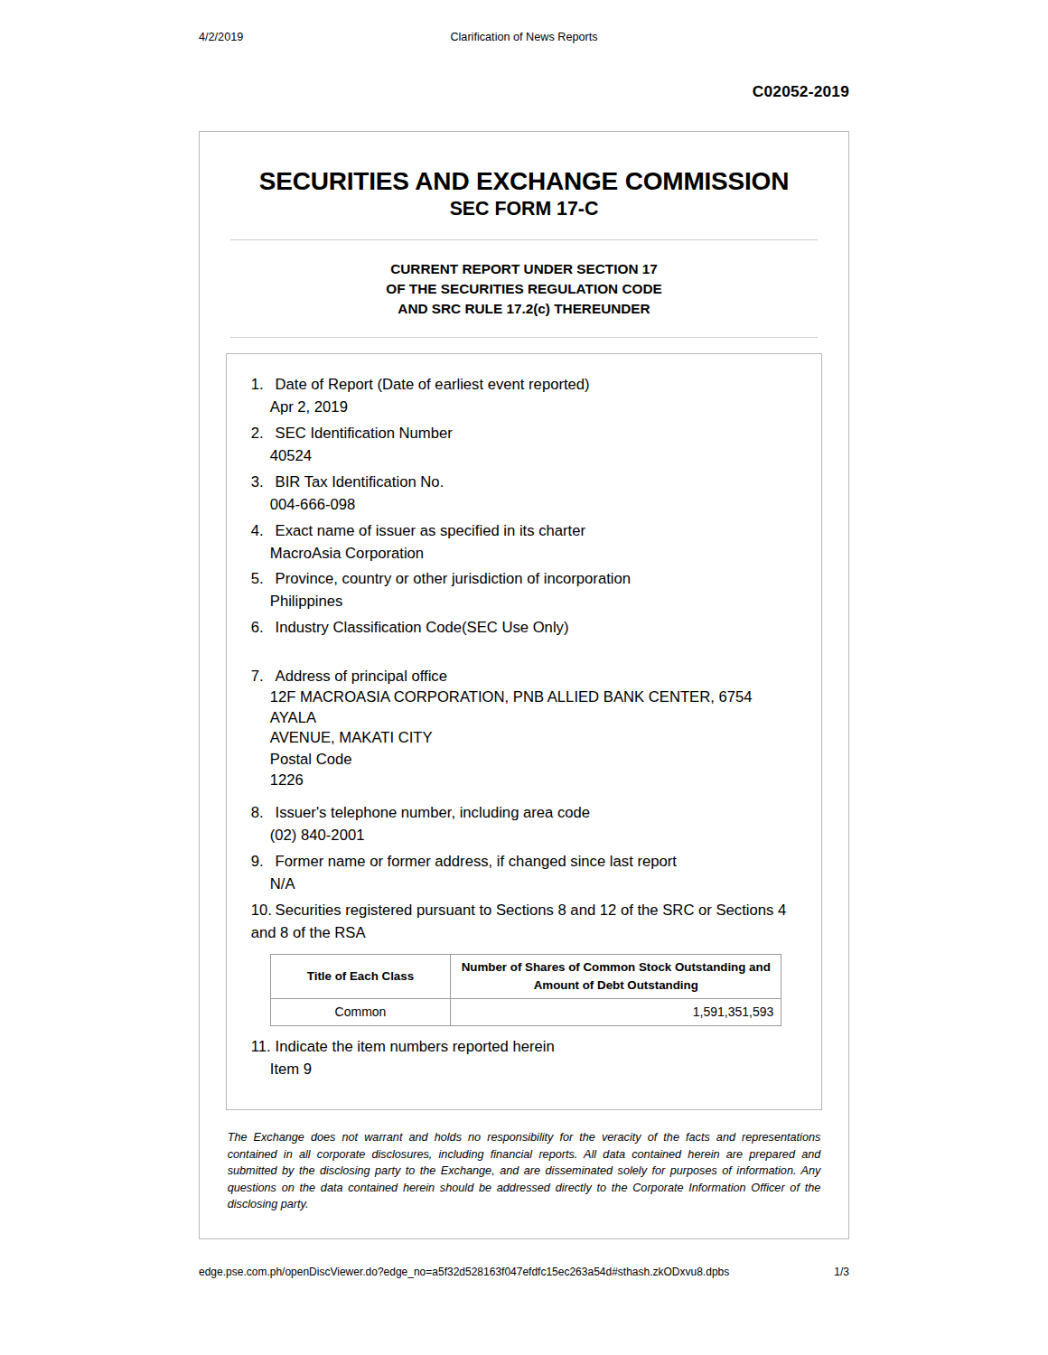4/2/2019 Clarification of News Reports
C02052-2019
SECURITIES AND EXCHANGE COMMISSION
SEC FORM 17-C
CURRENT REPORT UNDER SECTION 17
OF THE SECURITIES REGULATION CODE
AND SRC RULE 17.2(c) THEREUNDER
1. Date of Report (Date of earliest event reported) Apr 2, 2019
2. SEC Identification Number 40524
3. BIR Tax Identification No. 004-666-098
4. Exact name of issuer as specified in its charter MacroAsia Corporation
5. Province, country or other jurisdiction of incorporation Philippines
6. Industry Classification Code(SEC Use Only)
7. Address of principal office
12F MACROASIA CORPORATION, PNB ALLIED BANK CENTER, 6754 AYALA
AVENUE, MAKATI CITY Postal Code 1226
8. Issuer's telephone number, including area code (02) 840-2001
9. Former name or former address, if changed since last report N/A
10. Securities registered pursuant to Sections 8 and 12 of the SRC or Sections 4 and 8 of the RSA
| Title of Each Class | Number of Shares of Common Stock Outstanding and Amount of Debt Outstanding | |
| --- | --- | --- |
| Common | 1,591,351,593 | |
11. Indicate the item numbers reported herein Item 9
The Exchange does not warrant and holds no responsibility for the veracity of the facts and representations contained in all corporate disclosures, including financial reports. All data contained herein are prepared and submitted by the disclosing party to the Exchange, and are disseminated solely for purposes of information. Any questions on the data contained herein should be addressed directly to the Corporate Information Officer of the disclosing party.
edge.pse.com.ph/openDiscViewer.do?edge_no=a5f32d528163f047efdfc15ec263a54d#sthash.zkODxvu8.dpbs 1/3